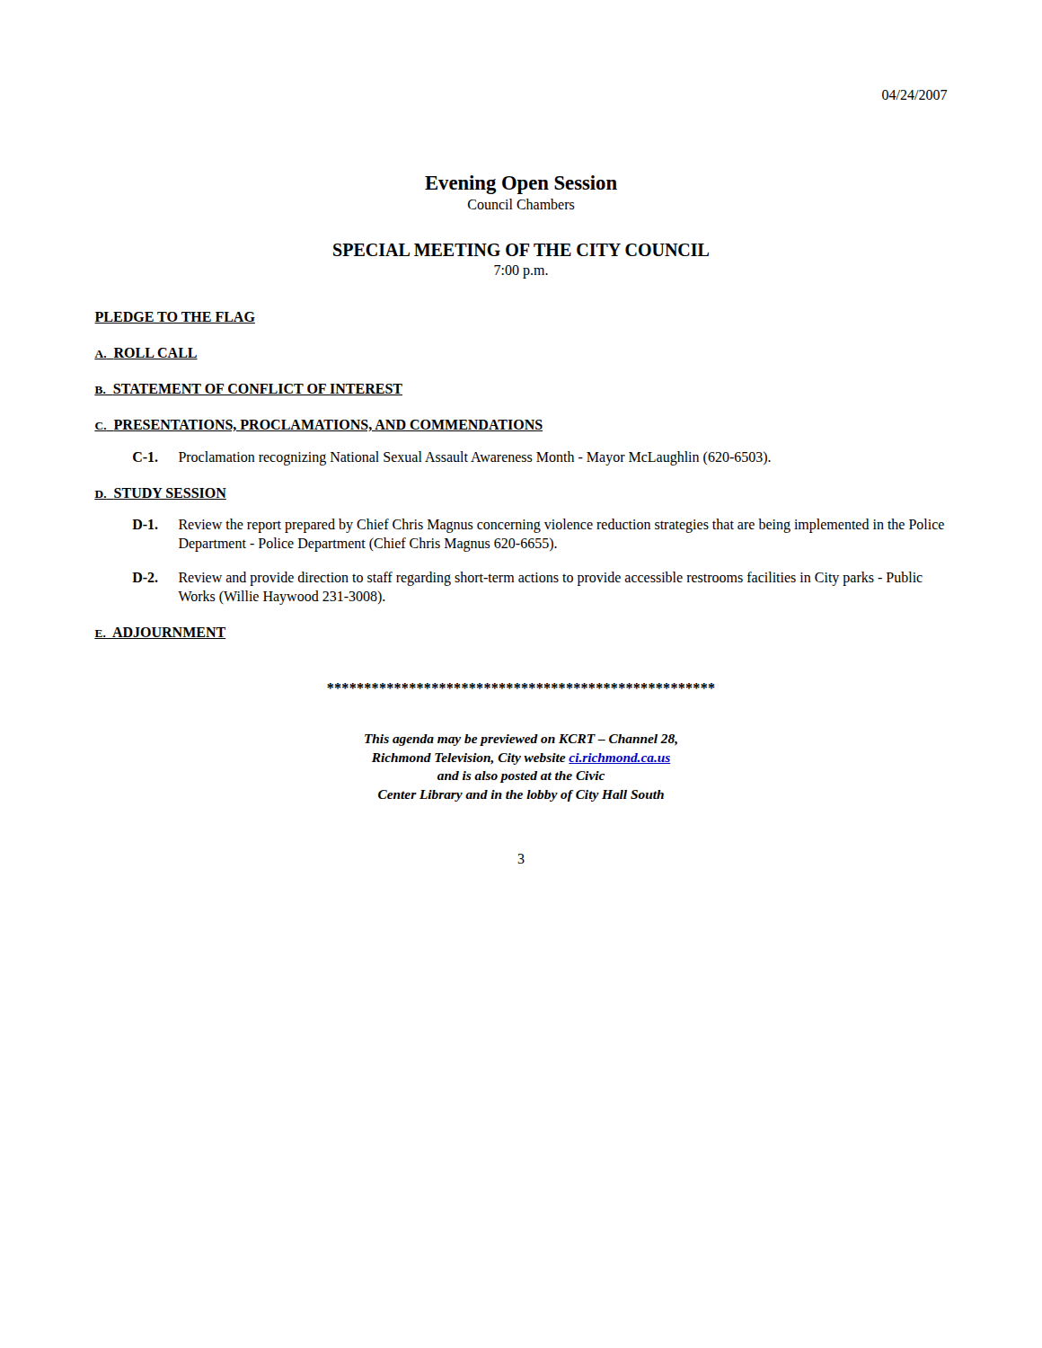04/24/2007
Evening Open Session
Council Chambers
SPECIAL MEETING OF THE CITY COUNCIL
7:00 p.m.
PLEDGE TO THE FLAG
A. ROLL CALL
B. STATEMENT OF CONFLICT OF INTEREST
C. PRESENTATIONS, PROCLAMATIONS, AND COMMENDATIONS
C-1.
Proclamation recognizing National Sexual Assault Awareness Month - Mayor McLaughlin (620-6503).
D. STUDY SESSION
D-1.
Review the report prepared by Chief Chris Magnus concerning violence reduction strategies that are being implemented in the Police Department - Police Department (Chief Chris Magnus 620-6655).
D-2.
Review and provide direction to staff regarding short-term actions to provide accessible restrooms facilities in City parks - Public Works (Willie Haywood 231-3008).
E. ADJOURNMENT
****************************************************
This agenda may be previewed on KCRT – Channel 28,
Richmond Television, City website ci.richmond.ca.us
and is also posted at the Civic
Center Library and in the lobby of City Hall South
3